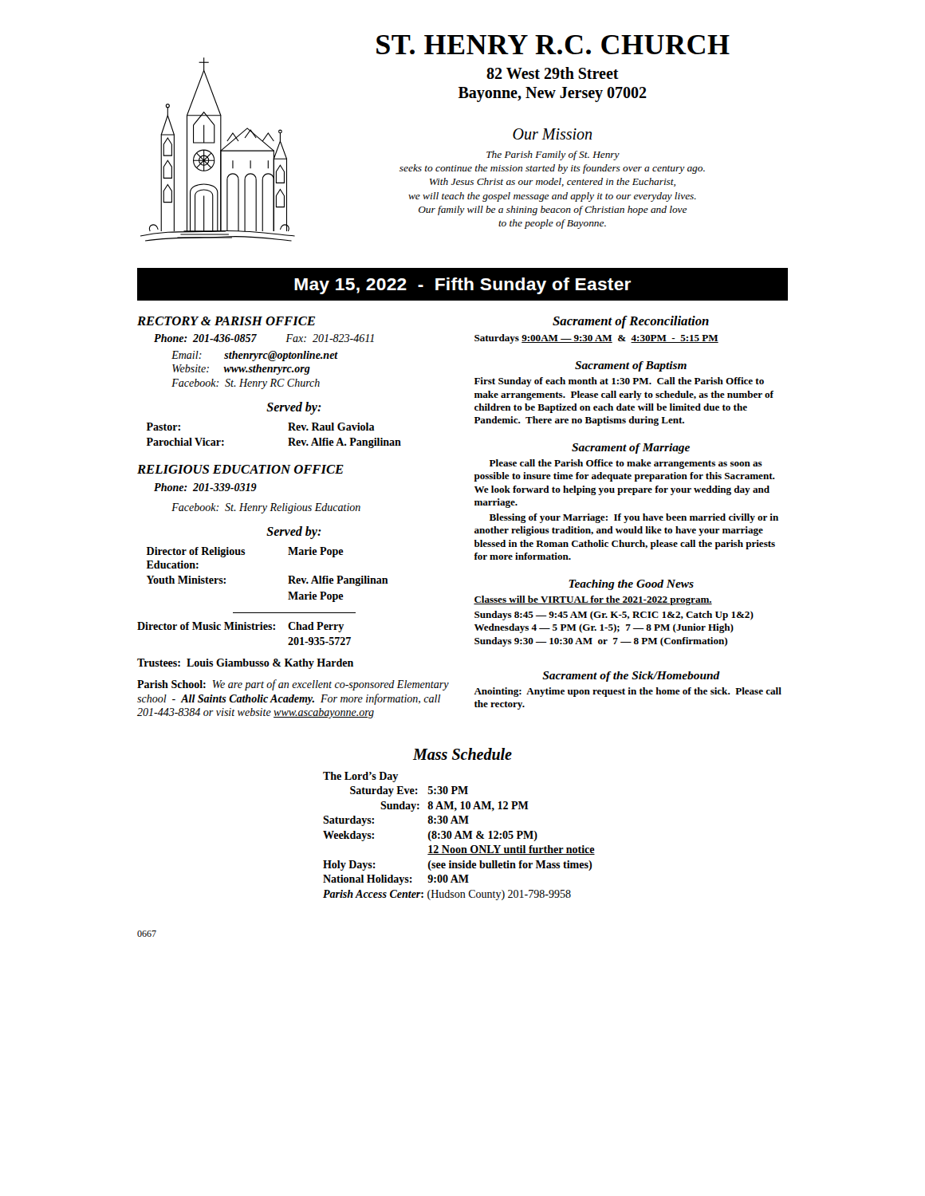ST. HENRY R.C. CHURCH
82 West 29th Street
Bayonne, New Jersey 07002
Our Mission The Parish Family of St. Henry
seeks to continue the mission started by its founders over a century ago.
With Jesus Christ as our model, centered in the Eucharist,
we will teach the gospel message and apply it to our everyday lives.
Our family will be a shining beacon of Christian hope and love
to the people of Bayonne.
May 15, 2022 - Fifth Sunday of Easter
RECTORY & PARISH OFFICE
Phone: 201-436-0857 Fax: 201-823-4611
Email: sthenryrc@optonline.net
Website: www.sthenryrc.org
Facebook: St. Henry RC Church
Served by:
| Pastor: | Rev. Raul Gaviola |
| Parochial Vicar: | Rev. Alfie A. Pangilinan |
RELIGIOUS EDUCATION OFFICE
Phone: 201-339-0319
Facebook: St. Henry Religious Education
Served by:
| Director of Religious Education: | Marie Pope |
| Youth Ministers: | Rev. Alfie Pangilinan |
| | Marie Pope |
| Director of Music Ministries: | Chad Perry |
| | 201-935-5727 |
Trustees: Louis Giambusso & Kathy Harden
Parish School: We are part of an excellent co-sponsored Elementary school - All Saints Catholic Academy. For more information, call 201-443-8384 or visit website www.ascabayonne.org
Sacrament of Reconciliation
Saturdays 9:00AM — 9:30 AM & 4:30PM - 5:15 PM
Sacrament of Baptism
First Sunday of each month at 1:30 PM. Call the Parish Office to make arrangements. Please call early to schedule, as the number of children to be Baptized on each date will be limited due to the Pandemic. There are no Baptisms during Lent.
Sacrament of Marriage
Please call the Parish Office to make arrangements as soon as possible to insure time for adequate preparation for this Sacrament. We look forward to helping you prepare for your wedding day and marriage.
Blessing of your Marriage: If you have been married civilly or in another religious tradition, and would like to have your marriage blessed in the Roman Catholic Church, please call the parish priests for more information.
Teaching the Good News
Classes will be VIRTUAL for the 2021-2022 program.
Sundays 8:45 — 9:45 AM (Gr. K-5, RCIC 1&2, Catch Up 1&2)
Wednesdays 4 — 5 PM (Gr. 1-5); 7 — 8 PM (Junior High)
Sundays 9:30 — 10:30 AM or 7 — 8 PM (Confirmation)
Sacrament of the Sick/Homebound
Anointing: Anytime upon request in the home of the sick. Please call the rectory.
Mass Schedule
| The Lord’s Day |
| Saturday Eve: | 5:30 PM |
| Sunday: | 8 AM, 10 AM, 12 PM |
| Saturdays: | 8:30 AM |
| Weekdays: | (8:30 AM & 12:05 PM) |
| | 12 Noon ONLY until further notice |
| Holy Days: | (see inside bulletin for Mass times) |
| National Holidays: | 9:00 AM |
| Parish Access Center : (Hudson County) 201-798-9958 |
0667